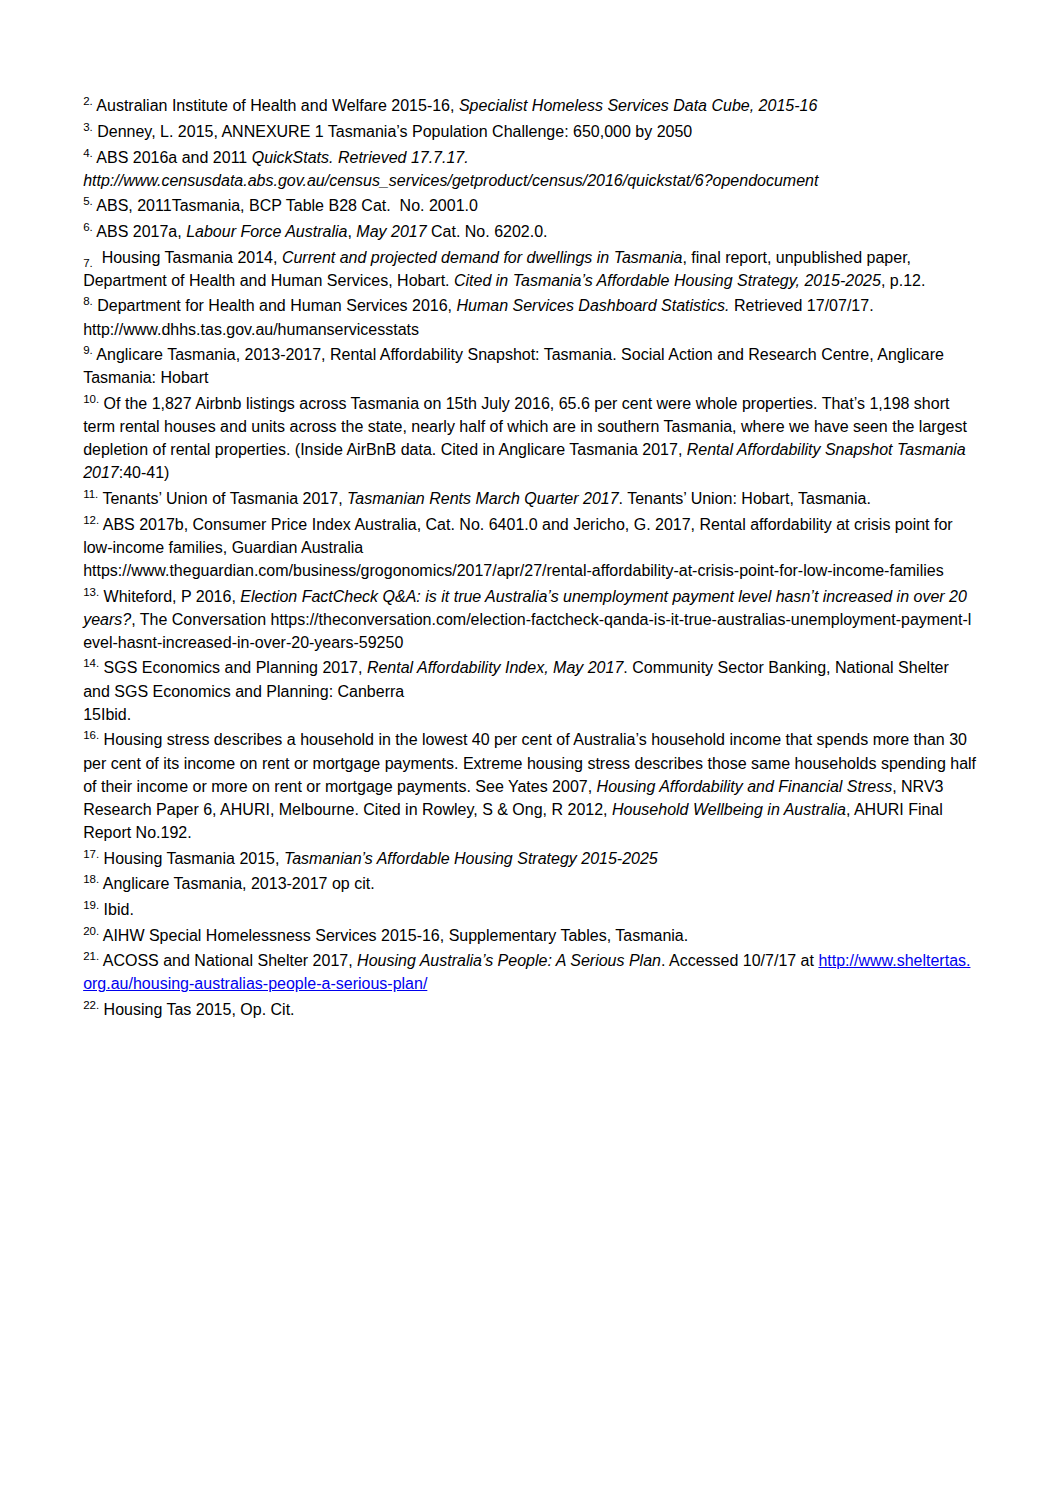2. Australian Institute of Health and Welfare 2015-16, Specialist Homeless Services Data Cube, 2015-16
3. Denney, L. 2015, ANNEXURE 1 Tasmania’s Population Challenge: 650,000 by 2050
4. ABS 2016a and 2011 QuickStats. Retrieved 17.7.17.
http://www.censusdata.abs.gov.au/census_services/getproduct/census/2016/quickstat/6?opendocument
5. ABS, 2011Tasmania, BCP Table B28 Cat. No. 2001.0
6. ABS 2017a, Labour Force Australia, May 2017 Cat. No. 6202.0.
7. Housing Tasmania 2014, Current and projected demand for dwellings in Tasmania, final report, unpublished paper, Department of Health and Human Services, Hobart. Cited in Tasmania’s Affordable Housing Strategy, 2015-2025, p.12.
8. Department for Health and Human Services 2016, Human Services Dashboard Statistics. Retrieved 17/07/17. http://www.dhhs.tas.gov.au/humanservicesstats
9. Anglicare Tasmania, 2013-2017, Rental Affordability Snapshot: Tasmania. Social Action and Research Centre, Anglicare Tasmania: Hobart
10. Of the 1,827 Airbnb listings across Tasmania on 15th July 2016, 65.6 per cent were whole properties. That’s 1,198 short term rental houses and units across the state, nearly half of which are in southern Tasmania, where we have seen the largest depletion of rental properties. (Inside AirBnB data. Cited in Anglicare Tasmania 2017, Rental Affordability Snapshot Tasmania 2017:40-41)
11. Tenants’ Union of Tasmania 2017, Tasmanian Rents March Quarter 2017. Tenants’ Union: Hobart, Tasmania.
12. ABS 2017b, Consumer Price Index Australia, Cat. No. 6401.0 and Jericho, G. 2017, Rental affordability at crisis point for low-income families, Guardian Australia
https://www.theguardian.com/business/grogonomics/2017/apr/27/rental-affordability-at-crisis-point-for-low-income-families
13. Whiteford, P 2016, Election FactCheck Q&A: is it true Australia’s unemployment payment level hasn’t increased in over 20 years?, The Conversation https://theconversation.com/election-factcheck-qanda-is-it-true-australias-unemployment-payment-level-hasnt-increased-in-over-20-years-59250
14. SGS Economics and Planning 2017, Rental Affordability Index, May 2017. Community Sector Banking, National Shelter and SGS Economics and Planning: Canberra
15Ibid.
16. Housing stress describes a household in the lowest 40 per cent of Australia’s household income that spends more than 30 per cent of its income on rent or mortgage payments. Extreme housing stress describes those same households spending half of their income or more on rent or mortgage payments. See Yates 2007, Housing Affordability and Financial Stress, NRV3 Research Paper 6, AHURI, Melbourne. Cited in Rowley, S & Ong, R 2012, Household Wellbeing in Australia, AHURI Final Report No.192.
17. Housing Tasmania 2015, Tasmanian’s Affordable Housing Strategy 2015-2025
18. Anglicare Tasmania, 2013-2017 op cit.
19. Ibid.
20. AIHW Special Homelessness Services 2015-16, Supplementary Tables, Tasmania.
21. ACOSS and National Shelter 2017, Housing Australia’s People: A Serious Plan. Accessed 10/7/17 at http://www.sheltertas.org.au/housing-australias-people-a-serious-plan/
22. Housing Tas 2015, Op. Cit.